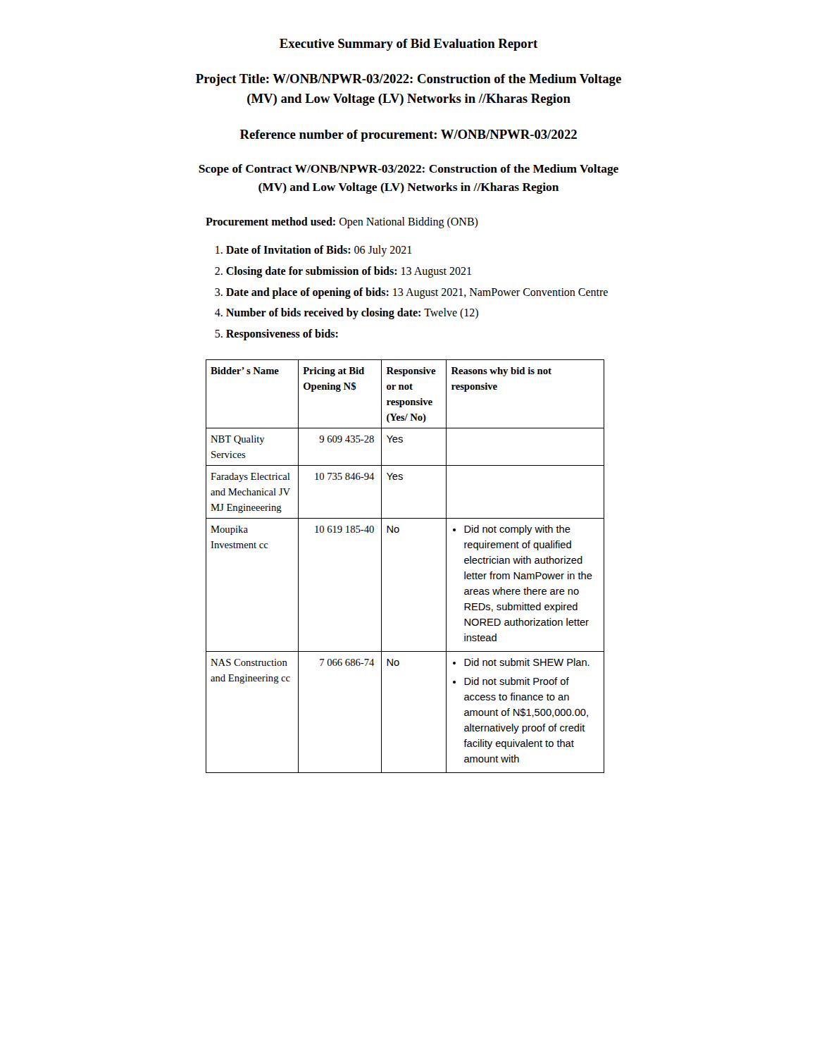Executive Summary of Bid Evaluation Report
Project Title: W/ONB/NPWR-03/2022: Construction of the Medium Voltage (MV) and Low Voltage (LV) Networks in //Kharas Region
Reference number of procurement: W/ONB/NPWR-03/2022
Scope of Contract W/ONB/NPWR-03/2022: Construction of the Medium Voltage (MV) and Low Voltage (LV) Networks in //Kharas Region
Procurement method used: Open National Bidding (ONB)
Date of Invitation of Bids: 06 July 2021
Closing date for submission of bids: 13 August 2021
Date and place of opening of bids: 13 August 2021, NamPower Convention Centre
Number of bids received by closing date: Twelve (12)
Responsiveness of bids:
| Bidder’ s Name | Pricing at Bid Opening N$ | Responsive or not responsive (Yes/ No) | Reasons why bid is not responsive |
| --- | --- | --- | --- |
| NBT Quality Services | 9 609 435-28 | Yes | |
| Faradays Electrical and Mechanical JV MJ Engineeering | 10 735 846-94 | Yes | |
| Moupika Investment cc | 10 619 185-40 | No | Did not comply with the requirement of qualified electrician with authorized letter from NamPower in the areas where there are no REDs, submitted expired NORED authorization letter instead |
| NAS Construction and Engineering cc | 7 066 686-74 | No | Did not submit SHEW Plan. Did not submit Proof of access to finance to an amount of N$1,500,000.00, alternatively proof of credit facility equivalent to that amount with |